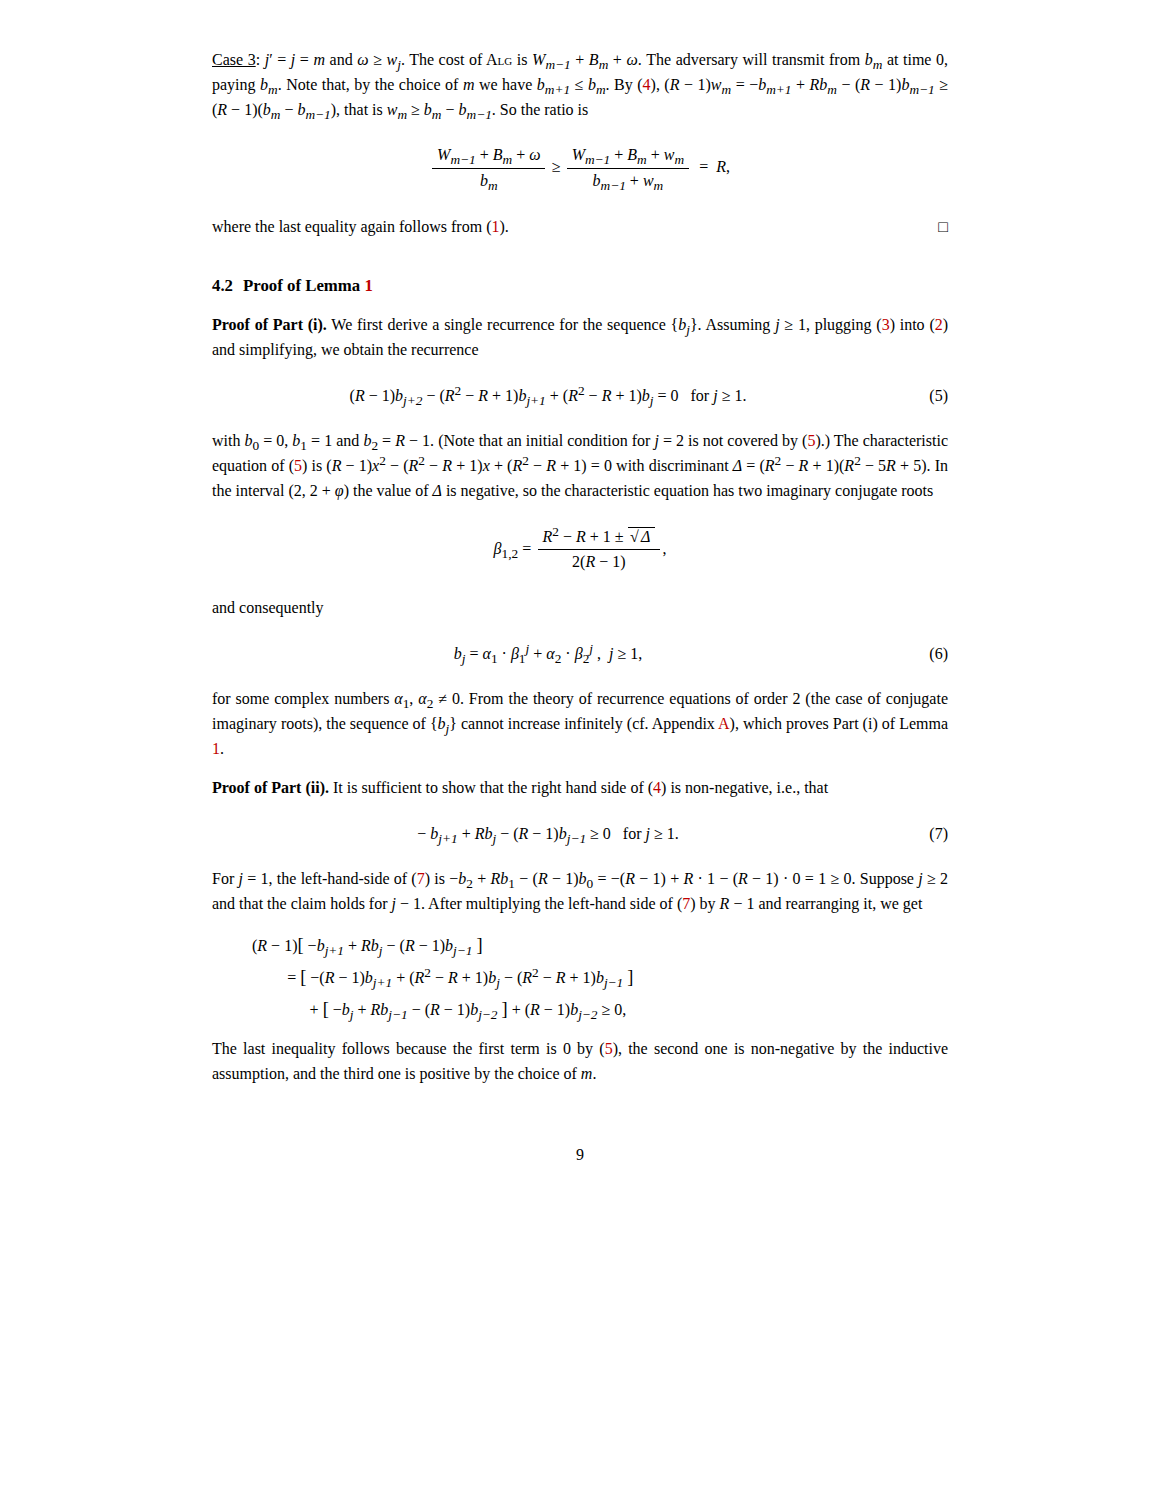Case 3: j′ = j = m and ω ≥ wj. The cost of Alg is Wm−1 + Bm + ω. The adversary will transmit from bm at time 0, paying bm. Note that, by the choice of m we have bm+1 ≤ bm. By (4), (R − 1)wm = −bm+1 + Rbm − (R − 1)bm−1 ≥ (R − 1)(bm − bm−1), that is wm ≥ bm − bm−1. So the ratio is
Wm−1 + Bm + ω bm ≥ Wm−1 + Bm + wm bm−1 + wm = R,
where the last equality again follows from (1).□
4.2 Proof of Lemma 1
Proof of Part (i). We first derive a single recurrence for the sequence {bj}. Assuming j ≥ 1, plugging (3) into (2) and simplifying, we obtain the recurrence
(R − 1)bj+2 − (R2 − R + 1)bj+1 + (R2 − R + 1)bj = 0 for j ≥ 1. (5)
with b0 = 0, b1 = 1 and b2 = R − 1. (Note that an initial condition for j = 2 is not covered by (5).) The characteristic equation of (5) is (R − 1)x2 − (R2 − R + 1)x + (R2 − R + 1) = 0 with discriminant Δ = (R2 − R + 1)(R2 − 5R + 5). In the interval (2, 2 + φ) the value of Δ is negative, so the characteristic equation has two imaginary conjugate roots
β1,2 = R2 − R + 1 ± √Δ 2(R − 1),
and consequently
bj = α1 · β1j + α2 · β2j , j ≥ 1, (6)
for some complex numbers α1, α2 ≠ 0. From the theory of recurrence equations of order 2 (the case of conjugate imaginary roots), the sequence of {bj} cannot increase infinitely (cf. Appendix A), which proves Part (i) of Lemma 1.
Proof of Part (ii). It is sufficient to show that the right hand side of (4) is non-negative, i.e., that
− bj+1 + Rbj − (R − 1)bj−1 ≥ 0 for j ≥ 1. (7)
For j = 1, the left-hand-side of (7) is −b2 + Rb1 − (R − 1)b0 = −(R − 1) + R · 1 − (R − 1) · 0 = 1 ≥ 0. Suppose j ≥ 2 and that the claim holds for j − 1. After multiplying the left-hand side of (7) by R − 1 and rearranging it, we get
(R − 1)[ −bj+1 + Rbj − (R − 1)bj−1 ]
= [ −(R − 1)bj+1 + (R2 − R + 1)bj − (R2 − R + 1)bj−1 ]
+ [ −bj + Rbj−1 − (R − 1)bj−2 ] + (R − 1)bj−2 ≥ 0,
The last inequality follows because the first term is 0 by (5), the second one is non-negative by the inductive assumption, and the third one is positive by the choice of m.
9